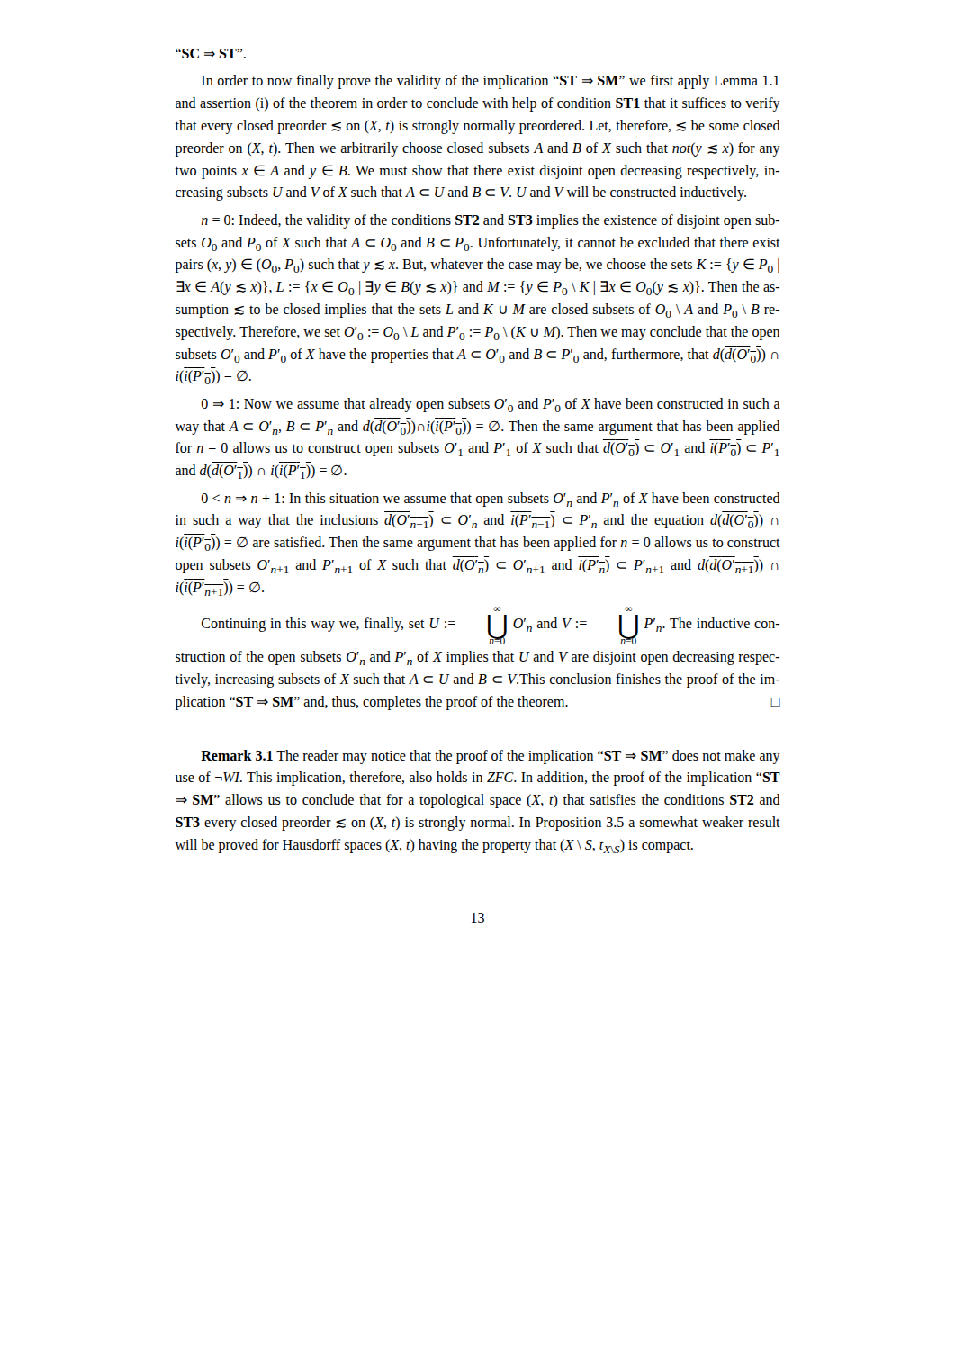“SC ⇒ ST”.
In order to now finally prove the validity of the implication “ST ⇒ SM” we first apply Lemma 1.1 and assertion (i) of the theorem in order to conclude with help of condition ST1 that it suffices to verify that every closed preorder ≲ on (X, t) is strongly normally preordered. Let, therefore, ≲ be some closed preorder on (X, t). Then we arbitrarily choose closed subsets A and B of X such that not(y ≲ x) for any two points x ∈ A and y ∈ B. We must show that there exist disjoint open decreasing respectively, increasing subsets U and V of X such that A ⊂ U and B ⊂ V. U and V will be constructed inductively.
n = 0: Indeed, the validity of the conditions ST2 and ST3 implies the existence of disjoint open subsets O0 and P0 of X such that A ⊂ O0 and B ⊂ P0. Unfortunately, it cannot be excluded that there exist pairs (x, y) ∈ (O0, P0) such that y ≲ x. But, whatever the case may be, we choose the sets K := {y ∈ P0 | ∃x ∈ A(y ≲ x)}, L := {x ∈ O0 | ∃y ∈ B(y ≲ x)} and M := {y ∈ P0 \ K | ∃x ∈ O0(y ≲ x)}. Then the assumption ≲ to be closed implies that the sets L and K ∪ M are closed subsets of O0 \ A and P0 \ B respectively. Therefore, we set O′0 := O0 \ L and P′0 := P0 \ (K ∪ M). Then we may conclude that the open subsets O′0 and P′0 of X have the properties that A ⊂ O′0 and B ⊂ P′0 and, furthermore, that d(d(O′0)) ∩ i(i(P′0)) = ∅.
0 ⇒ 1: Now we assume that already open subsets O′0 and P′0 of X have been constructed in such a way that A ⊂ O′n, B ⊂ P′n and d(d(O′0))∩i(i(P′0)) = ∅. Then the same argument that has been applied for n = 0 allows us to construct open subsets O′1 and P′1 of X such that d(O′0) ⊂ O′1 and i(P′0) ⊂ P′1 and d(d(O′1)) ∩ i(i(P′1)) = ∅.
0 < n ⇒ n + 1: In this situation we assume that open subsets O′n and P′n of X have been constructed in such a way that the inclusions d(O′n−1) ⊂ O′n and i(P′n−1) ⊂ P′n and the equation d(d(O′0)) ∩ i(i(P′0)) = ∅ are satisfied. Then the same argument that has been applied for n = 0 allows us to construct open subsets O′n+1 and P′n+1 of X such that d(O′n) ⊂ O′n+1 and i(P′n) ⊂ P′n+1 and d(d(O′n+1)) ∩ i(i(P′n+1)) = ∅.
Continuing in this way we, finally, set U := ∞⋃n=0 O′n and V := ∞⋃n=0 P′n. The inductive construction of the open subsets O′n and P′n of X implies that U and V are disjoint open decreasing respectively, increasing subsets of X such that A ⊂ U and B ⊂ V.This conclusion finishes the proof of the implication “ST ⇒ SM” and, thus, completes the proof of the theorem. □
Remark 3.1 The reader may notice that the proof of the implication “ST ⇒ SM” does not make any use of ¬WI. This implication, therefore, also holds in ZFC. In addition, the proof of the implication “ST ⇒ SM” allows us to conclude that for a topological space (X, t) that satisfies the conditions ST2 and ST3 every closed preorder ≲ on (X, t) is strongly normal. In Proposition 3.5 a somewhat weaker result will be proved for Hausdorff spaces (X, t) having the property that (X \ S, tX\S) is compact.
13